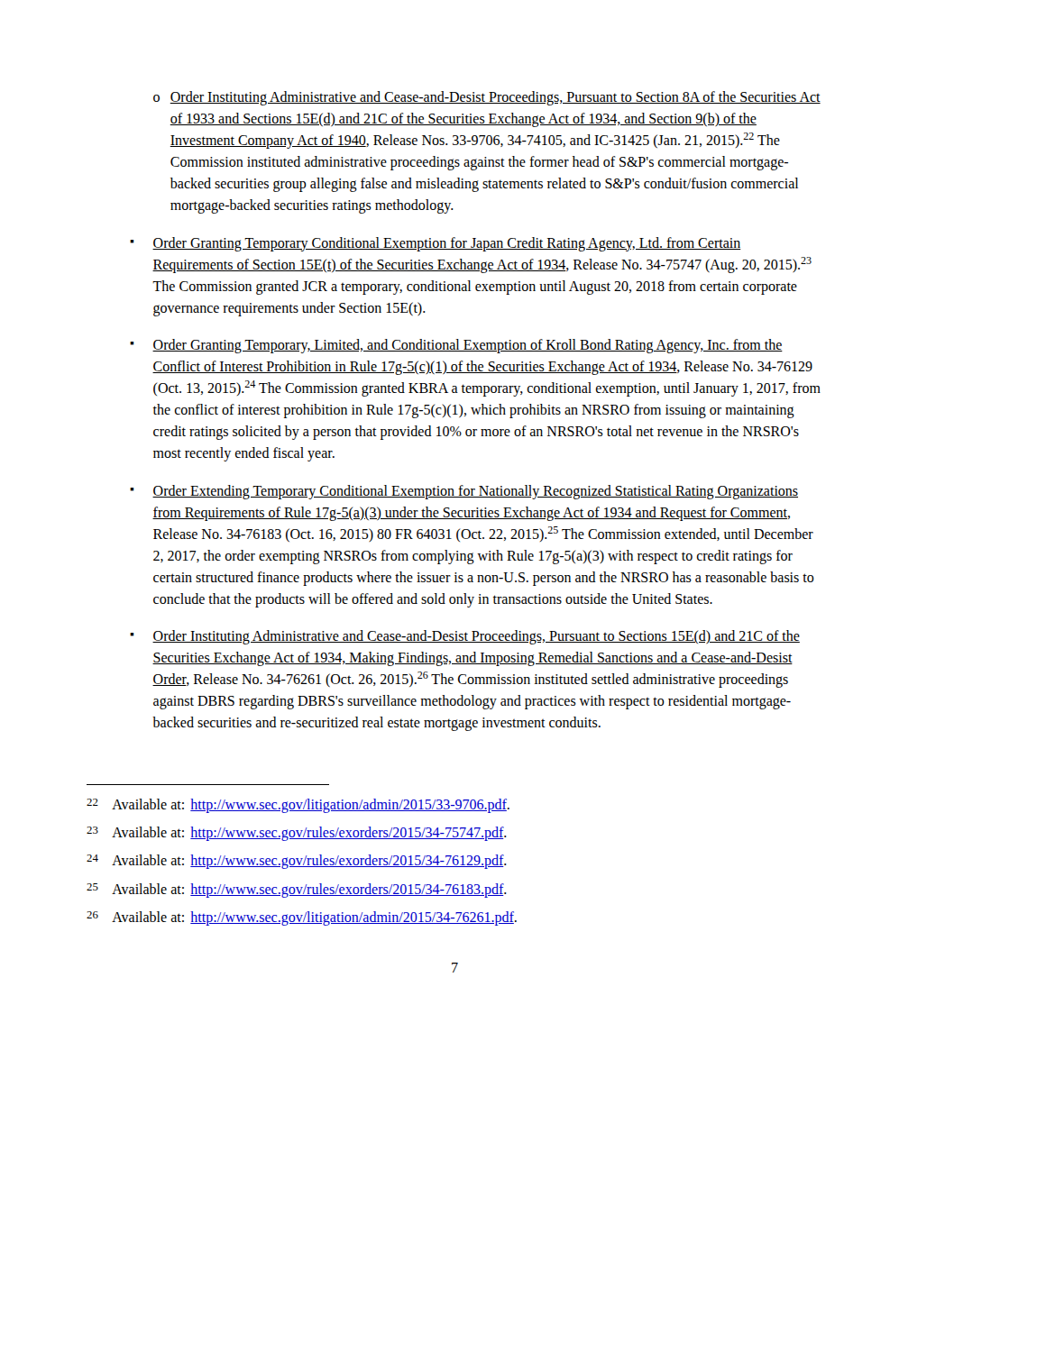Order Instituting Administrative and Cease-and-Desist Proceedings, Pursuant to Section 8A of the Securities Act of 1933 and Sections 15E(d) and 21C of the Securities Exchange Act of 1934, and Section 9(b) of the Investment Company Act of 1940, Release Nos. 33-9706, 34-74105, and IC-31425 (Jan. 21, 2015).22 The Commission instituted administrative proceedings against the former head of S&P's commercial mortgage-backed securities group alleging false and misleading statements related to S&P's conduit/fusion commercial mortgage-backed securities ratings methodology.
Order Granting Temporary Conditional Exemption for Japan Credit Rating Agency, Ltd. from Certain Requirements of Section 15E(t) of the Securities Exchange Act of 1934, Release No. 34-75747 (Aug. 20, 2015).23 The Commission granted JCR a temporary, conditional exemption until August 20, 2018 from certain corporate governance requirements under Section 15E(t).
Order Granting Temporary, Limited, and Conditional Exemption of Kroll Bond Rating Agency, Inc. from the Conflict of Interest Prohibition in Rule 17g-5(c)(1) of the Securities Exchange Act of 1934, Release No. 34-76129 (Oct. 13, 2015).24 The Commission granted KBRA a temporary, conditional exemption, until January 1, 2017, from the conflict of interest prohibition in Rule 17g-5(c)(1), which prohibits an NRSRO from issuing or maintaining credit ratings solicited by a person that provided 10% or more of an NRSRO's total net revenue in the NRSRO's most recently ended fiscal year.
Order Extending Temporary Conditional Exemption for Nationally Recognized Statistical Rating Organizations from Requirements of Rule 17g-5(a)(3) under the Securities Exchange Act of 1934 and Request for Comment, Release No. 34-76183 (Oct. 16, 2015) 80 FR 64031 (Oct. 22, 2015).25 The Commission extended, until December 2, 2017, the order exempting NRSROs from complying with Rule 17g-5(a)(3) with respect to credit ratings for certain structured finance products where the issuer is a non-U.S. person and the NRSRO has a reasonable basis to conclude that the products will be offered and sold only in transactions outside the United States.
Order Instituting Administrative and Cease-and-Desist Proceedings, Pursuant to Sections 15E(d) and 21C of the Securities Exchange Act of 1934, Making Findings, and Imposing Remedial Sanctions and a Cease-and-Desist Order, Release No. 34-76261 (Oct. 26, 2015).26 The Commission instituted settled administrative proceedings against DBRS regarding DBRS's surveillance methodology and practices with respect to residential mortgage-backed securities and re-securitized real estate mortgage investment conduits.
22
Available at: http://www.sec.gov/litigation/admin/2015/33-9706.pdf.
23
Available at: http://www.sec.gov/rules/exorders/2015/34-75747.pdf.
24
Available at: http://www.sec.gov/rules/exorders/2015/34-76129.pdf.
25
Available at: http://www.sec.gov/rules/exorders/2015/34-76183.pdf.
26
Available at: http://www.sec.gov/litigation/admin/2015/34-76261.pdf.
7